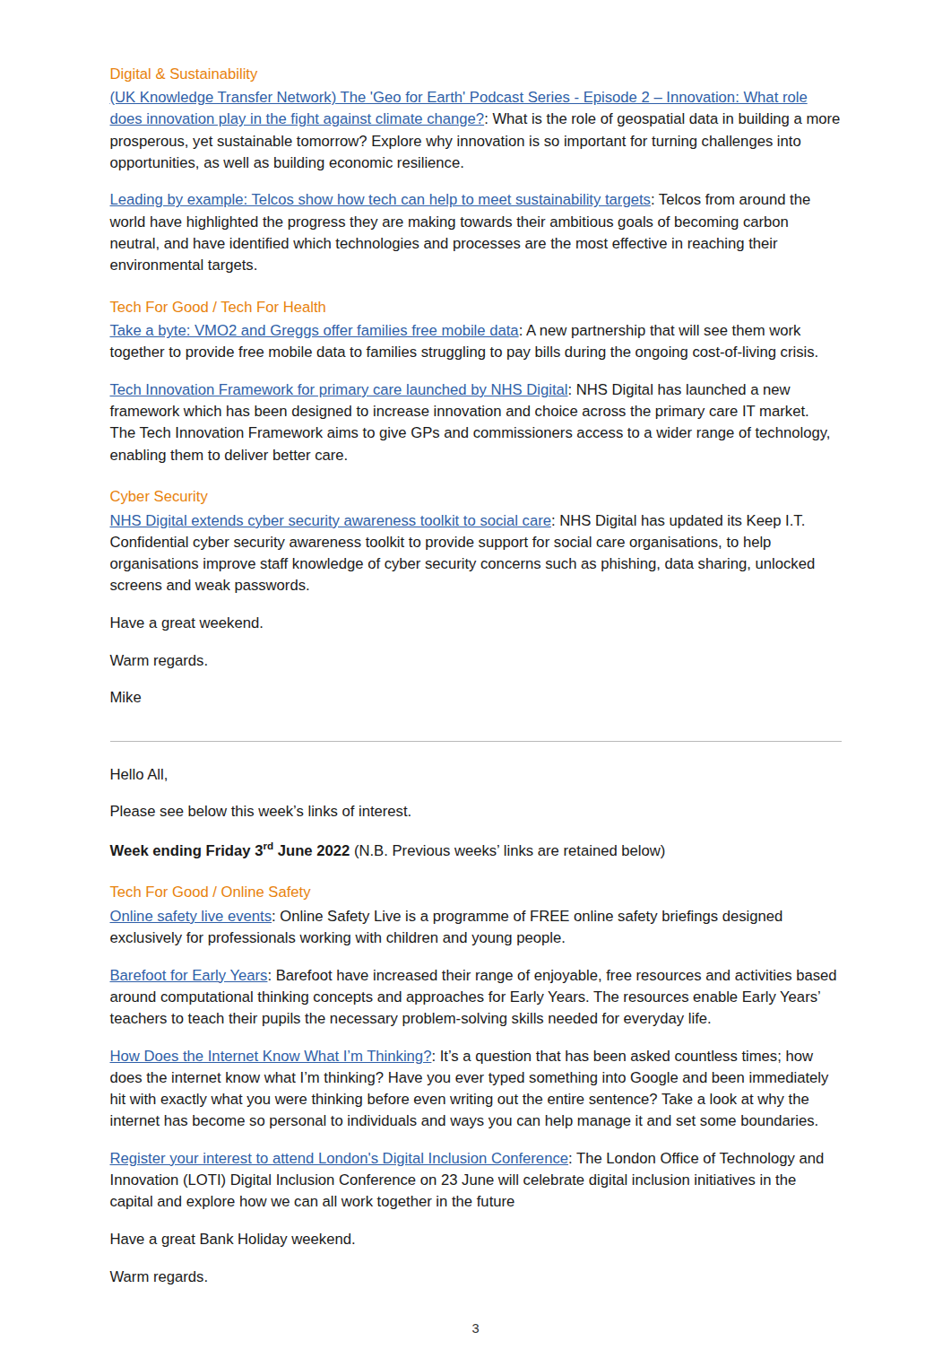Digital & Sustainability
(UK Knowledge Transfer Network) The 'Geo for Earth' Podcast Series - Episode 2 – Innovation: What role does innovation play in the fight against climate change?: What is the role of geospatial data in building a more prosperous, yet sustainable tomorrow? Explore why innovation is so important for turning challenges into opportunities, as well as building economic resilience.
Leading by example: Telcos show how tech can help to meet sustainability targets: Telcos from around the world have highlighted the progress they are making towards their ambitious goals of becoming carbon neutral, and have identified which technologies and processes are the most effective in reaching their environmental targets.
Tech For Good / Tech For Health
Take a byte: VMO2 and Greggs offer families free mobile data: A new partnership that will see them work together to provide free mobile data to families struggling to pay bills during the ongoing cost-of-living crisis.
Tech Innovation Framework for primary care launched by NHS Digital: NHS Digital has launched a new framework which has been designed to increase innovation and choice across the primary care IT market. The Tech Innovation Framework aims to give GPs and commissioners access to a wider range of technology, enabling them to deliver better care.
Cyber Security
NHS Digital extends cyber security awareness toolkit to social care: NHS Digital has updated its Keep I.T. Confidential cyber security awareness toolkit to provide support for social care organisations, to help organisations improve staff knowledge of cyber security concerns such as phishing, data sharing, unlocked screens and weak passwords.
Have a great weekend.
Warm regards.
Mike
Hello All,
Please see below this week’s links of interest.
Week ending Friday 3rd June 2022 (N.B. Previous weeks’ links are retained below)
Tech For Good / Online Safety
Online safety live events: Online Safety Live is a programme of FREE online safety briefings designed exclusively for professionals working with children and young people.
Barefoot for Early Years: Barefoot have increased their range of enjoyable, free resources and activities based around computational thinking concepts and approaches for Early Years. The resources enable Early Years’ teachers to teach their pupils the necessary problem-solving skills needed for everyday life.
How Does the Internet Know What I’m Thinking?: It’s a question that has been asked countless times; how does the internet know what I’m thinking? Have you ever typed something into Google and been immediately hit with exactly what you were thinking before even writing out the entire sentence? Take a look at why the internet has become so personal to individuals and ways you can help manage it and set some boundaries.
Register your interest to attend London's Digital Inclusion Conference: The London Office of Technology and Innovation (LOTI) Digital Inclusion Conference on 23 June will celebrate digital inclusion initiatives in the capital and explore how we can all work together in the future
Have a great Bank Holiday weekend.
Warm regards.
3